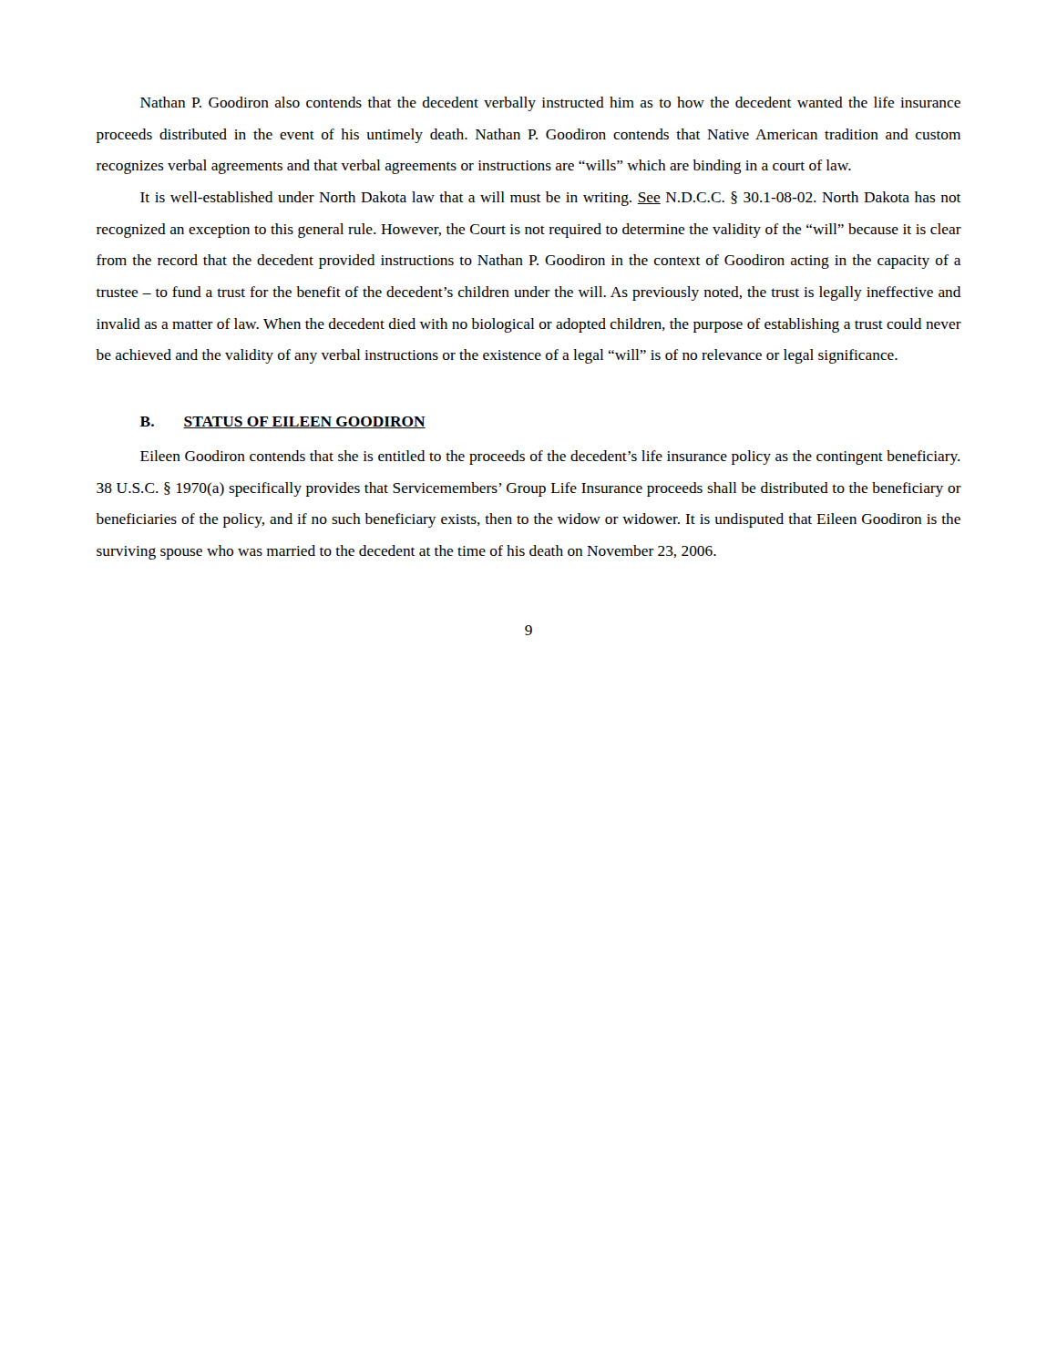Nathan P. Goodiron also contends that the decedent verbally instructed him as to how the decedent wanted the life insurance proceeds distributed in the event of his untimely death. Nathan P. Goodiron contends that Native American tradition and custom recognizes verbal agreements and that verbal agreements or instructions are “wills” which are binding in a court of law.
It is well-established under North Dakota law that a will must be in writing. See N.D.C.C. § 30.1-08-02. North Dakota has not recognized an exception to this general rule. However, the Court is not required to determine the validity of the “will” because it is clear from the record that the decedent provided instructions to Nathan P. Goodiron in the context of Goodiron acting in the capacity of a trustee – to fund a trust for the benefit of the decedent’s children under the will. As previously noted, the trust is legally ineffective and invalid as a matter of law. When the decedent died with no biological or adopted children, the purpose of establishing a trust could never be achieved and the validity of any verbal instructions or the existence of a legal “will” is of no relevance or legal significance.
B. STATUS OF EILEEN GOODIRON
Eileen Goodiron contends that she is entitled to the proceeds of the decedent’s life insurance policy as the contingent beneficiary. 38 U.S.C. § 1970(a) specifically provides that Servicemembers’ Group Life Insurance proceeds shall be distributed to the beneficiary or beneficiaries of the policy, and if no such beneficiary exists, then to the widow or widower. It is undisputed that Eileen Goodiron is the surviving spouse who was married to the decedent at the time of his death on November 23, 2006.
9